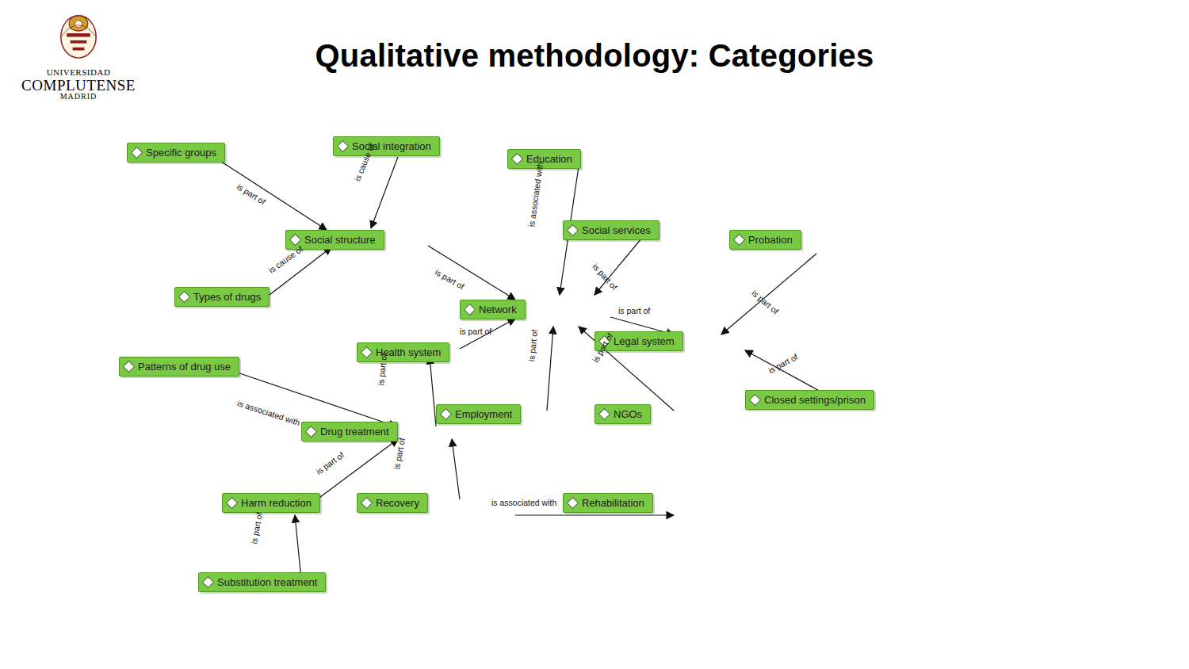UNIVERSIDAD
COMPLUTENSE
MADRID
Qualitative methodology: Categories
Specific groups
Social integration
Education
Social services
Probation
Social structure
Types of drugs
Network
Legal system
Closed settings/prison
Health system
Patterns of drug use
Employment
NGOs
Drug treatment
Harm reduction
Recovery
Rehabilitation
Substitution treatment
is part of
is cause of
is cause of
is part of
is associated with
is part of
is part of
is part of
is part of
is part of
is part of
is part of
is part of
is associated with
is part of
is part of
is part of
is associated with